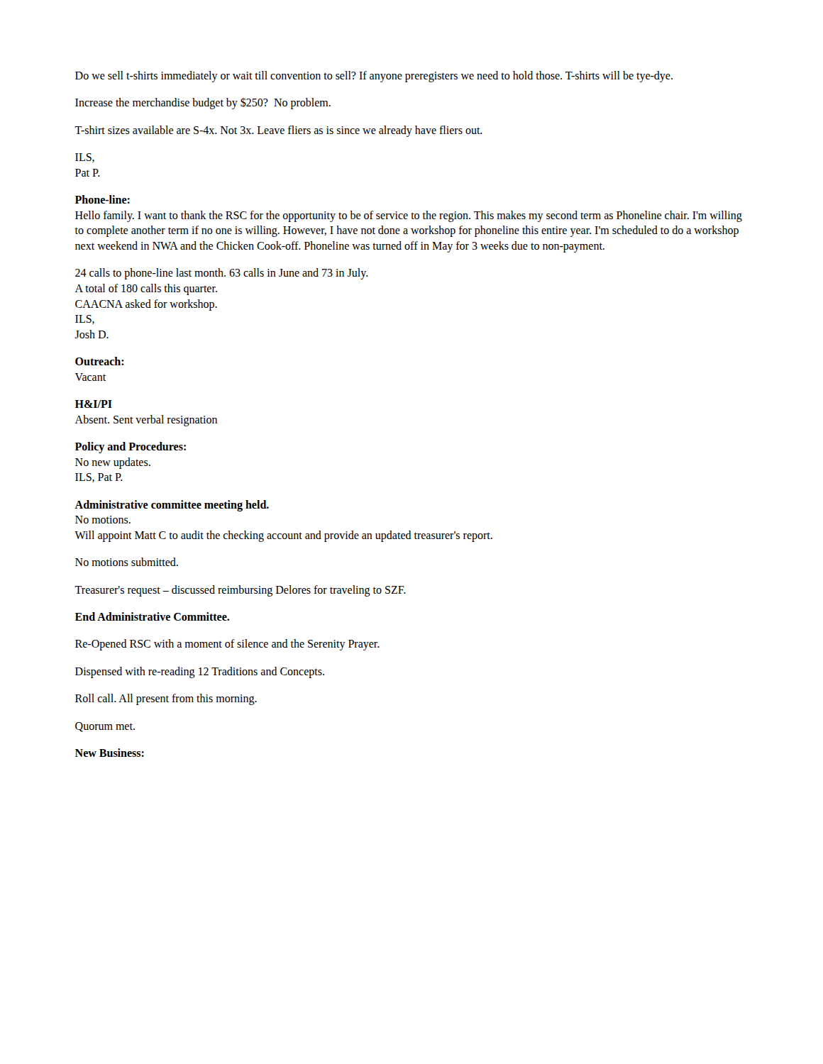Do we sell t-shirts immediately or wait till convention to sell? If anyone preregisters we need to hold those. T-shirts will be tye-dye.
Increase the merchandise budget by $250? No problem.
T-shirt sizes available are S-4x. Not 3x. Leave fliers as is since we already have fliers out.
ILS,
Pat P.
Phone-line:
Hello family. I want to thank the RSC for the opportunity to be of service to the region. This makes my second term as Phoneline chair. I'm willing to complete another term if no one is willing. However, I have not done a workshop for phoneline this entire year. I'm scheduled to do a workshop next weekend in NWA and the Chicken Cook-off. Phoneline was turned off in May for 3 weeks due to non-payment.
24 calls to phone-line last month. 63 calls in June and 73 in July.
A total of 180 calls this quarter.
CAACNA asked for workshop.
ILS,
Josh D.
Outreach:
Vacant
H&I/PI
Absent. Sent verbal resignation
Policy and Procedures:
No new updates.
ILS, Pat P.
Administrative committee meeting held.
No motions.
Will appoint Matt C to audit the checking account and provide an updated treasurer's report.
No motions submitted.
Treasurer's request – discussed reimbursing Delores for traveling to SZF.
End Administrative Committee.
Re-Opened RSC with a moment of silence and the Serenity Prayer.
Dispensed with re-reading 12 Traditions and Concepts.
Roll call. All present from this morning.
Quorum met.
New Business: